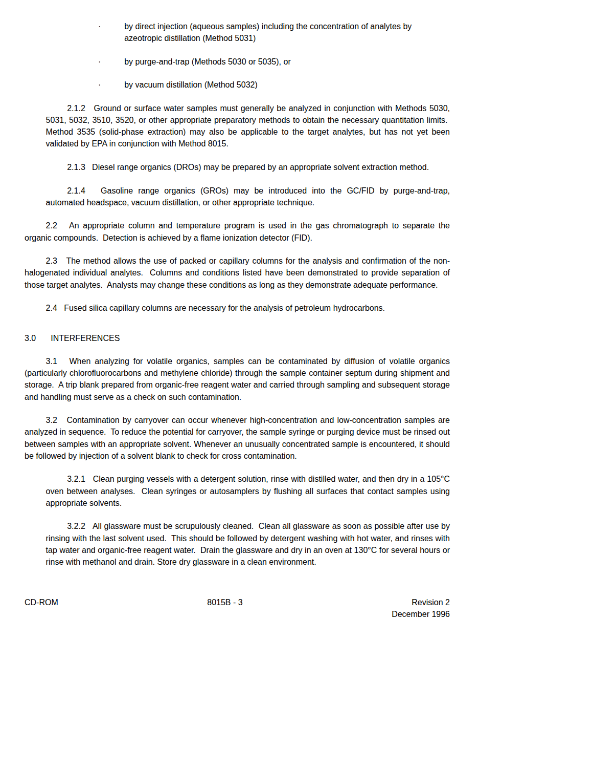· by direct injection (aqueous samples) including the concentration of analytes by azeotropic distillation (Method 5031)
· by purge-and-trap (Methods 5030 or 5035), or
· by vacuum distillation (Method 5032)
2.1.2 Ground or surface water samples must generally be analyzed in conjunction with Methods 5030, 5031, 5032, 3510, 3520, or other appropriate preparatory methods to obtain the necessary quantitation limits. Method 3535 (solid-phase extraction) may also be applicable to the target analytes, but has not yet been validated by EPA in conjunction with Method 8015.
2.1.3 Diesel range organics (DROs) may be prepared by an appropriate solvent extraction method.
2.1.4 Gasoline range organics (GROs) may be introduced into the GC/FID by purge-and-trap, automated headspace, vacuum distillation, or other appropriate technique.
2.2 An appropriate column and temperature program is used in the gas chromatograph to separate the organic compounds. Detection is achieved by a flame ionization detector (FID).
2.3 The method allows the use of packed or capillary columns for the analysis and confirmation of the non-halogenated individual analytes. Columns and conditions listed have been demonstrated to provide separation of those target analytes. Analysts may change these conditions as long as they demonstrate adequate performance.
2.4 Fused silica capillary columns are necessary for the analysis of petroleum hydrocarbons.
3.0 INTERFERENCES
3.1 When analyzing for volatile organics, samples can be contaminated by diffusion of volatile organics (particularly chlorofluorocarbons and methylene chloride) through the sample container septum during shipment and storage. A trip blank prepared from organic-free reagent water and carried through sampling and subsequent storage and handling must serve as a check on such contamination.
3.2 Contamination by carryover can occur whenever high-concentration and low-concentration samples are analyzed in sequence. To reduce the potential for carryover, the sample syringe or purging device must be rinsed out between samples with an appropriate solvent. Whenever an unusually concentrated sample is encountered, it should be followed by injection of a solvent blank to check for cross contamination.
3.2.1 Clean purging vessels with a detergent solution, rinse with distilled water, and then dry in a 105°C oven between analyses. Clean syringes or autosamplers by flushing all surfaces that contact samples using appropriate solvents.
3.2.2 All glassware must be scrupulously cleaned. Clean all glassware as soon as possible after use by rinsing with the last solvent used. This should be followed by detergent washing with hot water, and rinses with tap water and organic-free reagent water. Drain the glassware and dry in an oven at 130°C for several hours or rinse with methanol and drain. Store dry glassware in a clean environment.
CD-ROM
8015B - 3
Revision 2
December 1996